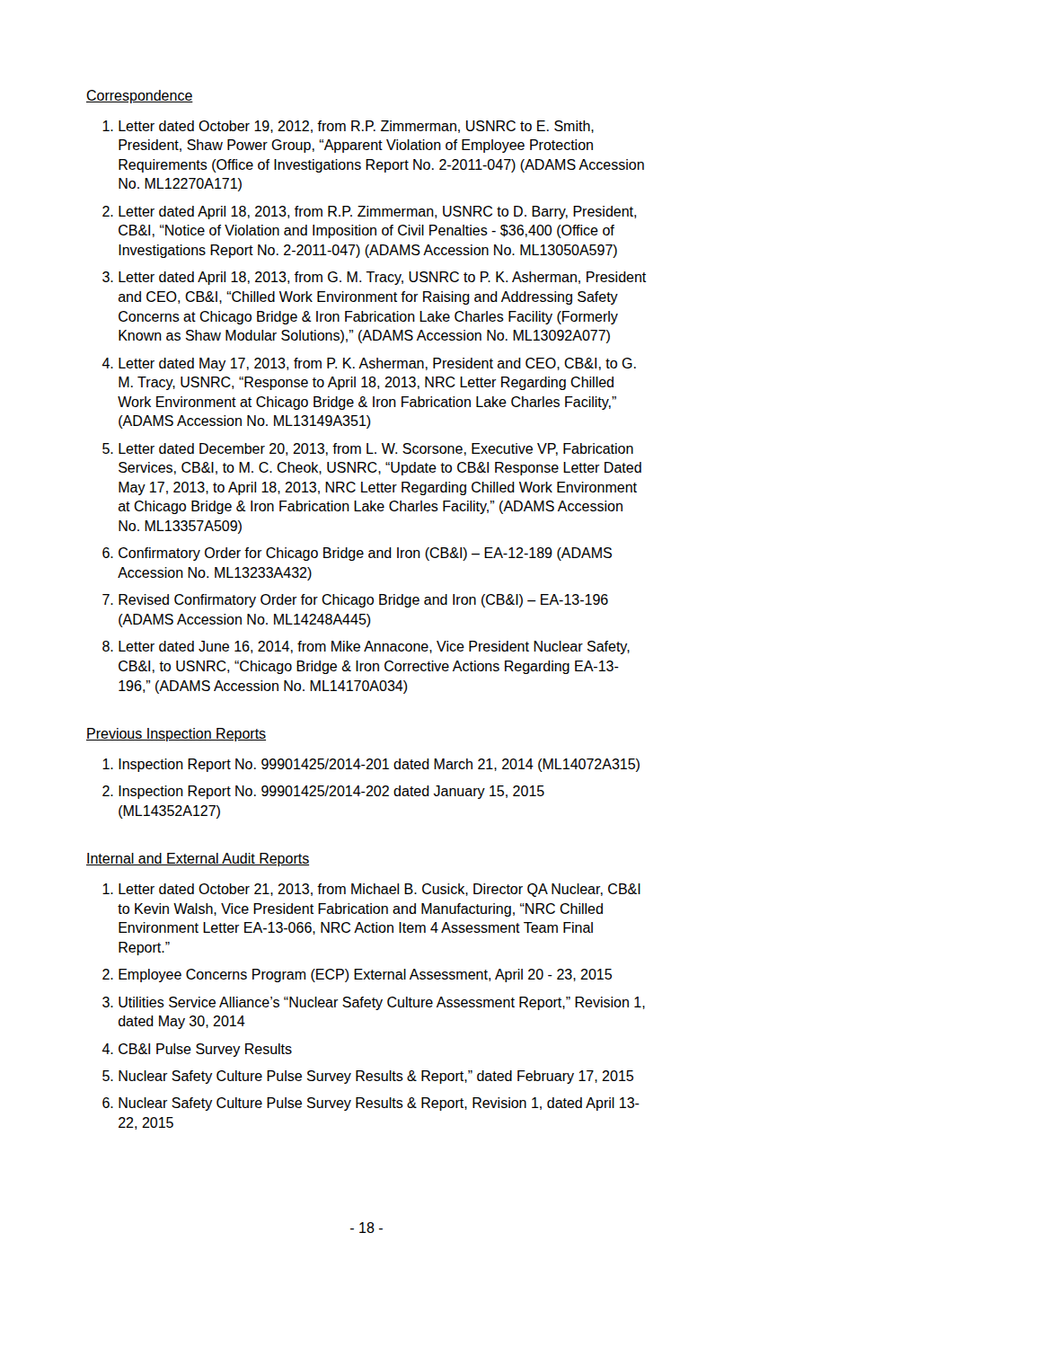Correspondence
Letter dated October 19, 2012, from R.P. Zimmerman, USNRC to E. Smith, President, Shaw Power Group, “Apparent Violation of Employee Protection Requirements (Office of Investigations Report No. 2-2011-047) (ADAMS Accession No. ML12270A171)
Letter dated April 18, 2013, from R.P. Zimmerman, USNRC to D. Barry, President, CB&I, “Notice of Violation and Imposition of Civil Penalties - $36,400 (Office of Investigations Report No. 2-2011-047) (ADAMS Accession No. ML13050A597)
Letter dated April 18, 2013, from G. M. Tracy, USNRC to P. K. Asherman, President and CEO, CB&I, “Chilled Work Environment for Raising and Addressing Safety Concerns at Chicago Bridge & Iron Fabrication Lake Charles Facility (Formerly Known as Shaw Modular Solutions),” (ADAMS Accession No. ML13092A077)
Letter dated May 17, 2013, from P. K. Asherman, President and CEO, CB&I, to G. M. Tracy, USNRC, “Response to April 18, 2013, NRC Letter Regarding Chilled Work Environment at Chicago Bridge & Iron Fabrication Lake Charles Facility,” (ADAMS Accession No. ML13149A351)
Letter dated December 20, 2013, from L. W. Scorsone, Executive VP, Fabrication Services, CB&I, to M. C. Cheok, USNRC, “Update to CB&I Response Letter Dated May 17, 2013, to April 18, 2013, NRC Letter Regarding Chilled Work Environment at Chicago Bridge & Iron Fabrication Lake Charles Facility,” (ADAMS Accession No. ML13357A509)
Confirmatory Order for Chicago Bridge and Iron (CB&I) – EA-12-189 (ADAMS Accession No. ML13233A432)
Revised Confirmatory Order for Chicago Bridge and Iron (CB&I) – EA-13-196 (ADAMS Accession No. ML14248A445)
Letter dated June 16, 2014, from Mike Annacone, Vice President Nuclear Safety, CB&I, to USNRC, “Chicago Bridge & Iron Corrective Actions Regarding EA-13-196,” (ADAMS Accession No. ML14170A034)
Previous Inspection Reports
Inspection Report No. 99901425/2014-201 dated March 21, 2014 (ML14072A315)
Inspection Report No. 99901425/2014-202 dated January 15, 2015 (ML14352A127)
Internal and External Audit Reports
Letter dated October 21, 2013, from Michael B. Cusick, Director QA Nuclear, CB&I to Kevin Walsh, Vice President Fabrication and Manufacturing, “NRC Chilled Environment Letter EA-13-066, NRC Action Item 4 Assessment Team Final Report.”
Employee Concerns Program (ECP) External Assessment, April 20 - 23, 2015
Utilities Service Alliance’s “Nuclear Safety Culture Assessment Report,” Revision 1, dated May 30, 2014
CB&I Pulse Survey Results
Nuclear Safety Culture Pulse Survey Results & Report,” dated February 17, 2015
Nuclear Safety Culture Pulse Survey Results & Report, Revision 1, dated April 13-22, 2015
- 18 -